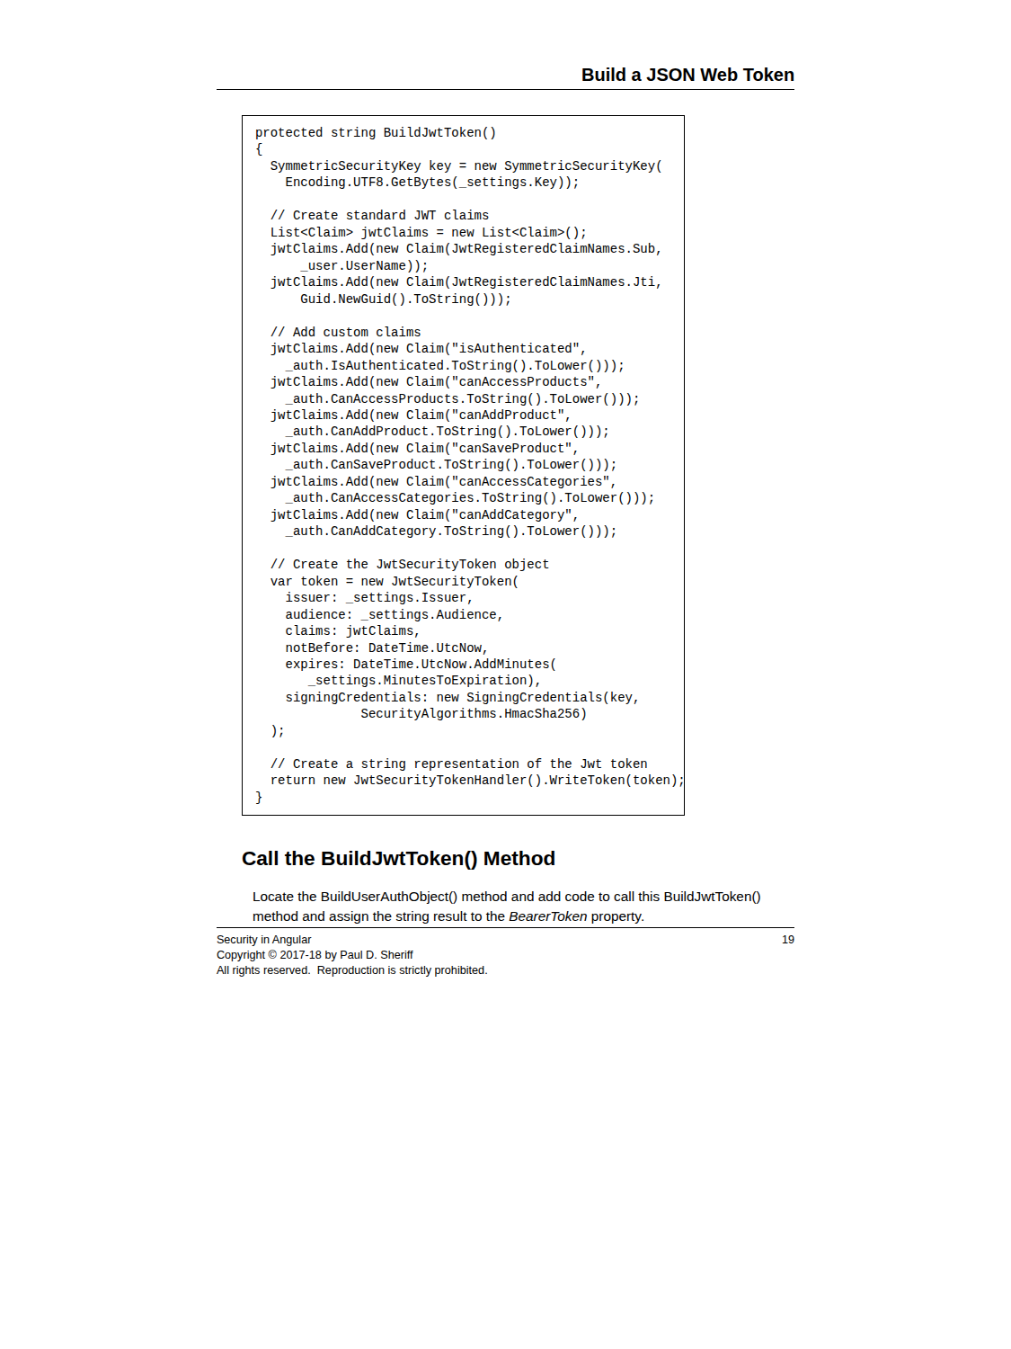Build a JSON Web Token
protected string BuildJwtToken() { SymmetricSecurityKey key = new SymmetricSecurityKey( Encoding.UTF8.GetBytes(_settings.Key)); // Create standard JWT claims List<Claim> jwtClaims = new List<Claim>(); jwtClaims.Add(new Claim(JwtRegisteredClaimNames.Sub, _user.UserName)); jwtClaims.Add(new Claim(JwtRegisteredClaimNames.Jti, Guid.NewGuid().ToString())); // Add custom claims jwtClaims.Add(new Claim("isAuthenticated", _auth.IsAuthenticated.ToString().ToLower())); jwtClaims.Add(new Claim("canAccessProducts", _auth.CanAccessProducts.ToString().ToLower())); jwtClaims.Add(new Claim("canAddProduct", _auth.CanAddProduct.ToString().ToLower())); jwtClaims.Add(new Claim("canSaveProduct", _auth.CanSaveProduct.ToString().ToLower())); jwtClaims.Add(new Claim("canAccessCategories", _auth.CanAccessCategories.ToString().ToLower())); jwtClaims.Add(new Claim("canAddCategory", _auth.CanAddCategory.ToString().ToLower())); // Create the JwtSecurityToken object var token = new JwtSecurityToken( issuer: _settings.Issuer, audience: _settings.Audience, claims: jwtClaims, notBefore: DateTime.UtcNow, expires: DateTime.UtcNow.AddMinutes( _settings.MinutesToExpiration), signingCredentials: new SigningCredentials(key, SecurityAlgorithms.HmacSha256) ); // Create a string representation of the Jwt token return new JwtSecurityTokenHandler().WriteToken(token); ; }
Call the BuildJwtToken() Method
Locate the BuildUserAuthObject() method and add code to call this BuildJwtToken() method and assign the string result to the BearerToken property.
Security in Angular
Copyright © 2017-18 by Paul D. Sheriff
All rights reserved. Reproduction is strictly prohibited.
19